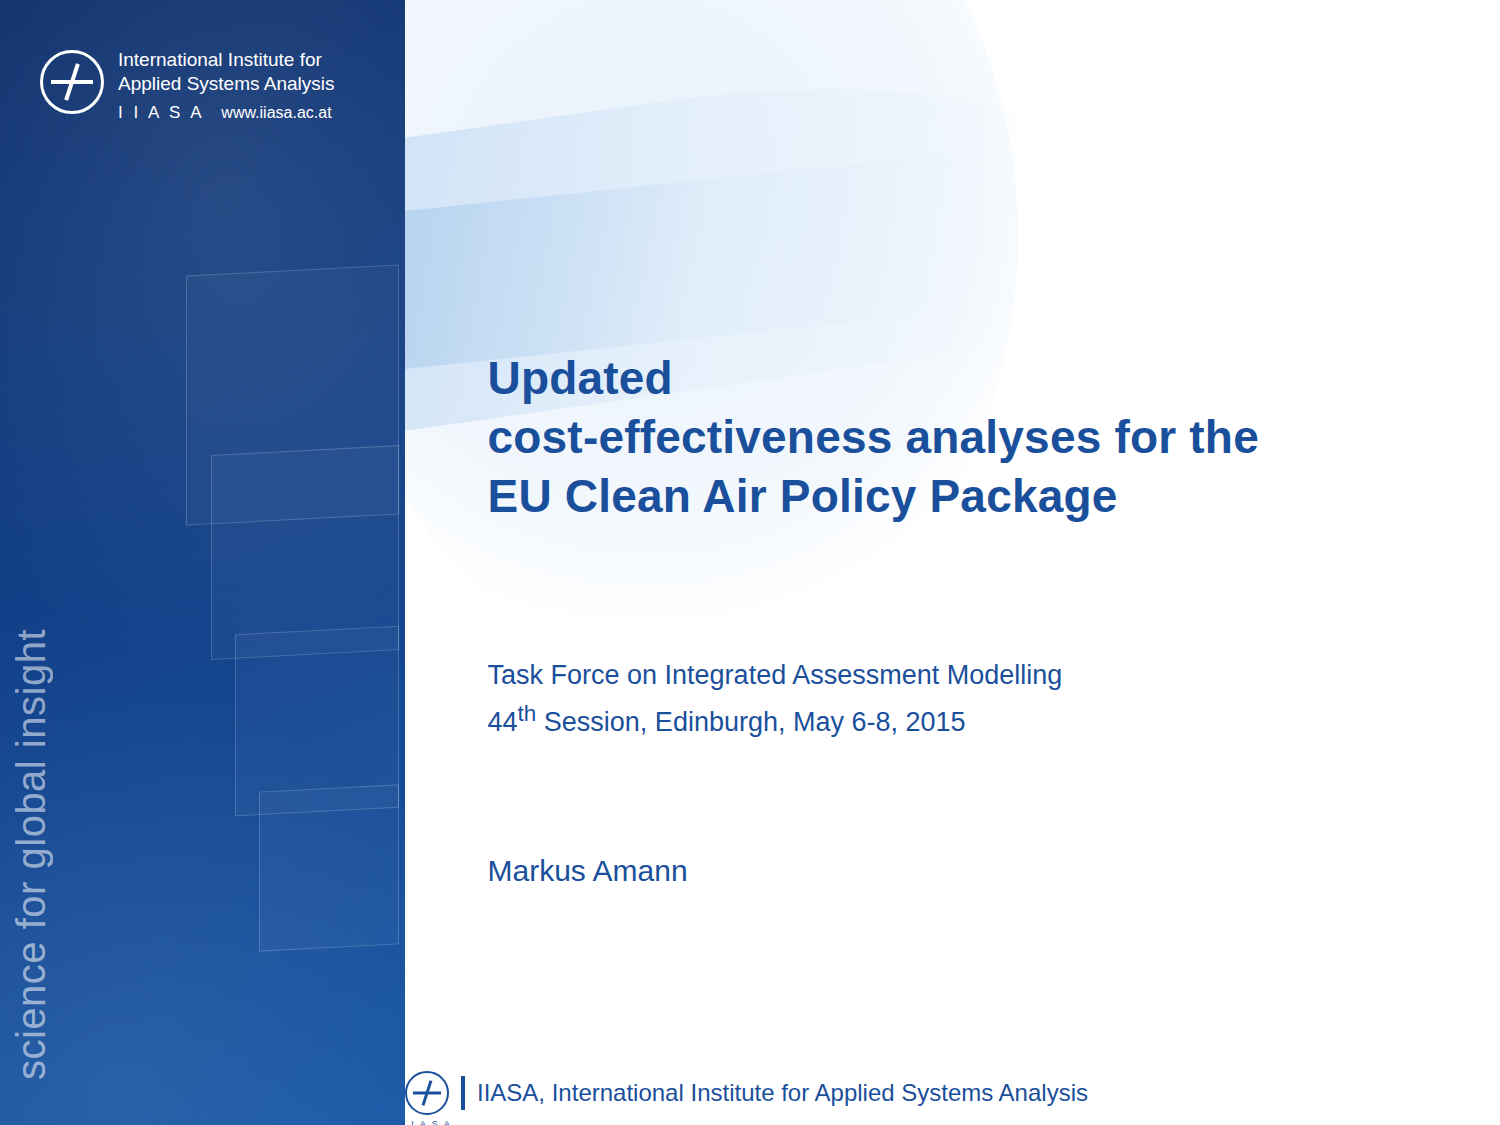science for global insight
International Institute for Applied Systems Analysis I I A S A www.iiasa.ac.at
Updated
cost-effectiveness analyses for the
EU Clean Air Policy Package
Task Force on Integrated Assessment Modelling
44th Session, Edinburgh, May 6-8, 2015
Markus Amann
I I A S A
IIASA, International Institute for Applied Systems Analysis